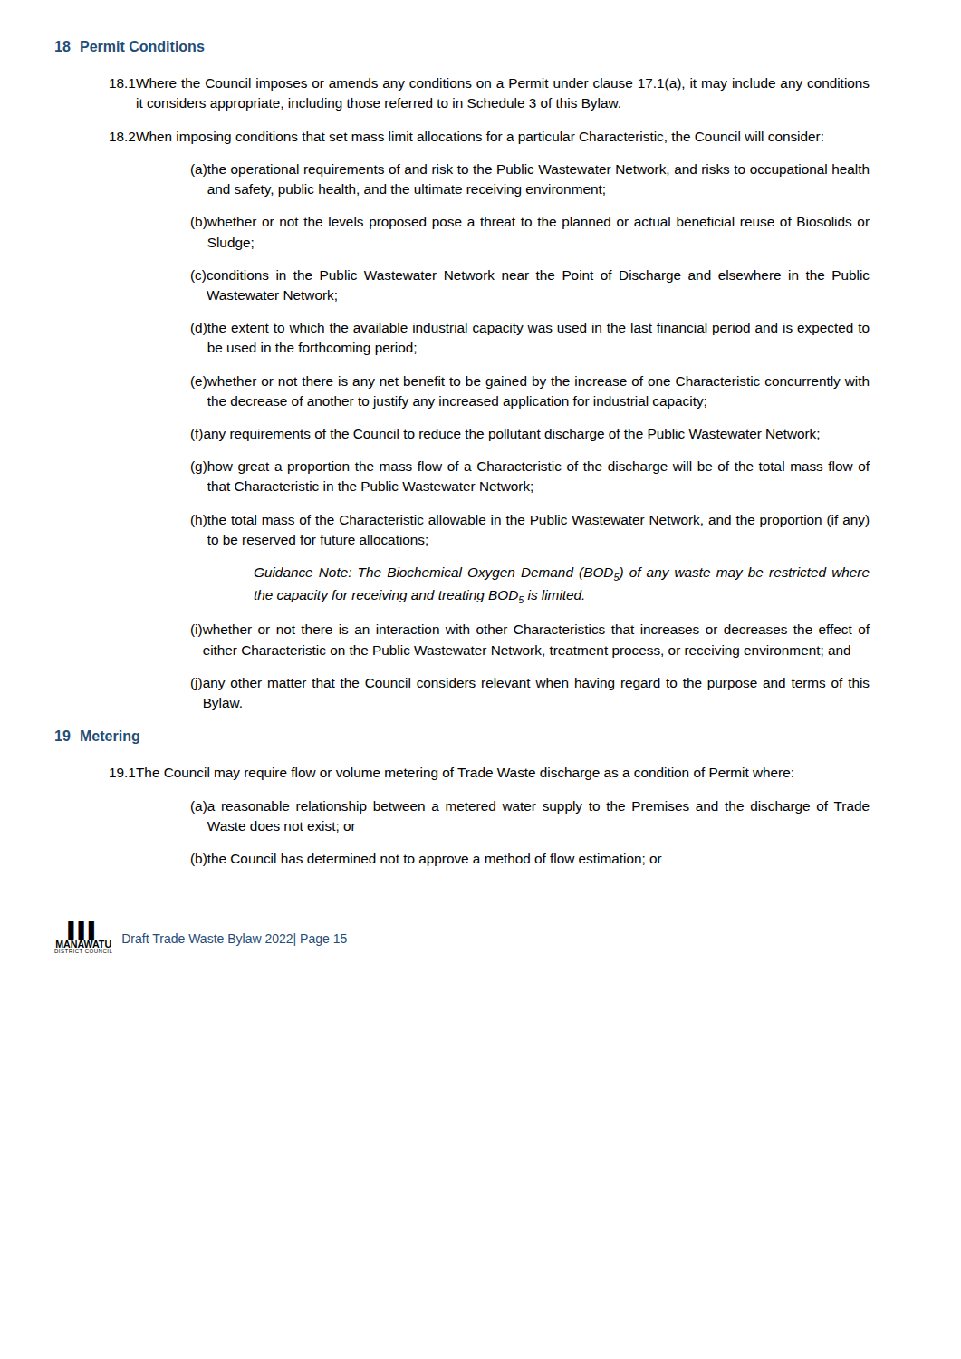18 Permit Conditions
18.1
Where the Council imposes or amends any conditions on a Permit under clause 17.1(a), it may include any conditions it considers appropriate, including those referred to in Schedule 3 of this Bylaw.
18.2
When imposing conditions that set mass limit allocations for a particular Characteristic, the Council will consider:
(a)
the operational requirements of and risk to the Public Wastewater Network, and risks to occupational health and safety, public health, and the ultimate receiving environment;
(b)
whether or not the levels proposed pose a threat to the planned or actual beneficial reuse of Biosolids or Sludge;
(c)
conditions in the Public Wastewater Network near the Point of Discharge and elsewhere in the Public Wastewater Network;
(d)
the extent to which the available industrial capacity was used in the last financial period and is expected to be used in the forthcoming period;
(e)
whether or not there is any net benefit to be gained by the increase of one Characteristic concurrently with the decrease of another to justify any increased application for industrial capacity;
(f)
any requirements of the Council to reduce the pollutant discharge of the Public Wastewater Network;
(g)
how great a proportion the mass flow of a Characteristic of the discharge will be of the total mass flow of that Characteristic in the Public Wastewater Network;
(h)
the total mass of the Characteristic allowable in the Public Wastewater Network, and the proportion (if any) to be reserved for future allocations;
Guidance Note: The Biochemical Oxygen Demand (BOD5) of any waste may be restricted where the capacity for receiving and treating BOD5 is limited.
(i)
whether or not there is an interaction with other Characteristics that increases or decreases the effect of either Characteristic on the Public Wastewater Network, treatment process, or receiving environment; and
(j)
any other matter that the Council considers relevant when having regard to the purpose and terms of this Bylaw.
19 Metering
19.1
The Council may require flow or volume metering of Trade Waste discharge as a condition of Permit where:
(a)
a reasonable relationship between a metered water supply to the Premises and the discharge of Trade Waste does not exist; or
(b)
the Council has determined not to approve a method of flow estimation; or
▌▌▌ MANAWATU DISTRICT COUNCIL Draft Trade Waste Bylaw 2022| Page 15